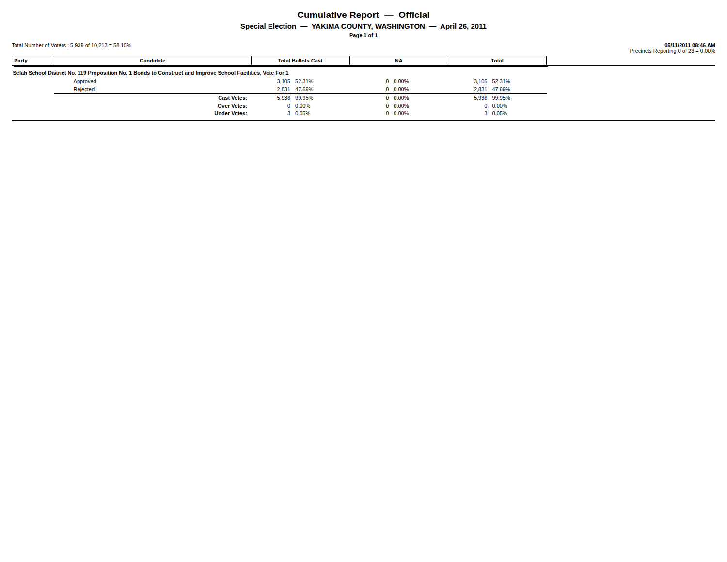Cumulative Report — Official
Special Election — YAKIMA COUNTY, WASHINGTON — April 26, 2011
Page 1 of 1
| Total Number of Voters : 5,939 of 10,213 = 58.15% | 05/11/2011 08:46 AM |
| | Precincts Reporting 0 of 23 = 0.00% |
| Party | Candidate | Total Ballots Cast | NA | Total | |
| --- | --- | --- | --- | --- | --- |
| Selah School District No. 119 Proposition No. 1 Bonds to Construct and Improve School Facilities, Vote For 1 |
| | Approved | 3,105 | 52.31% | 0 | 0.00% | 3,105 | 52.31% | |
| | Rejected | 2,831 | 47.69% | 0 | 0.00% | 2,831 | 47.69% | |
| | Cast Votes: | 5,936 | 99.95% | 0 | 0.00% | 5,936 | 99.95% | |
| | Over Votes: | 0 | 0.00% | 0 | 0.00% | 0 | 0.00% | |
| | Under Votes: | 3 | 0.05% | 0 | 0.00% | 3 | 0.05% | |